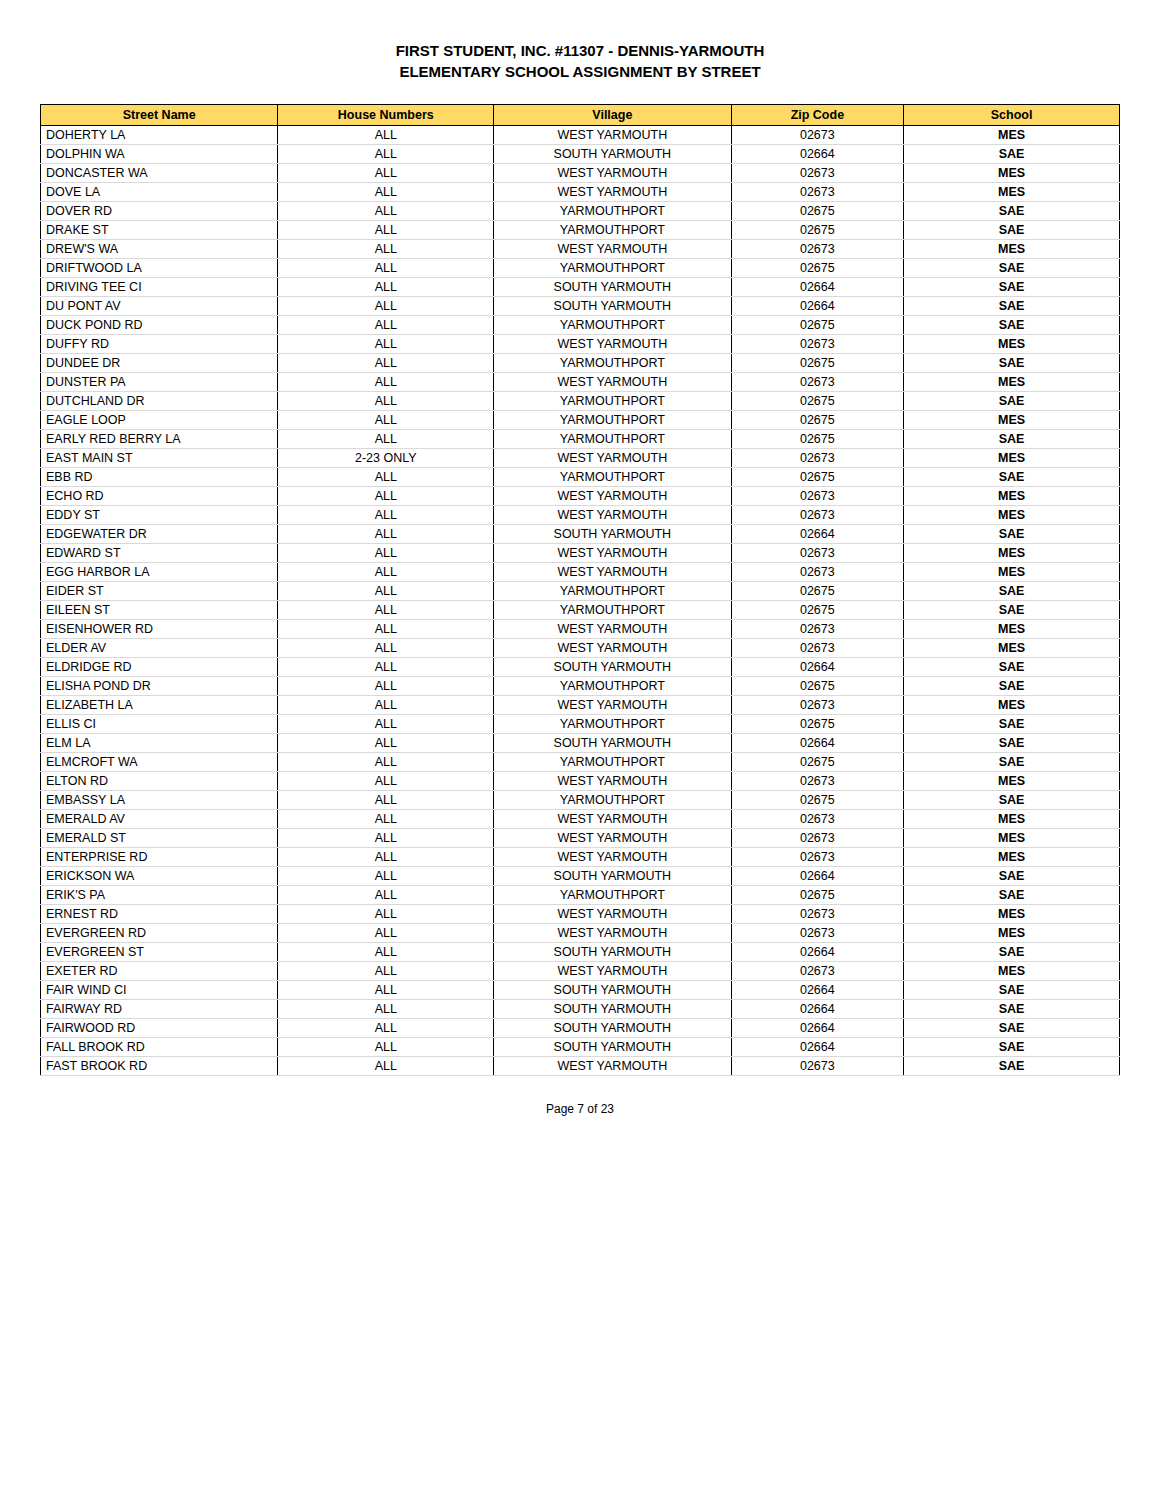FIRST STUDENT, INC. #11307 - DENNIS-YARMOUTH
ELEMENTARY SCHOOL ASSIGNMENT BY STREET
| Street Name | House Numbers | Village | Zip Code | School |
| --- | --- | --- | --- | --- |
| DOHERTY LA | ALL | WEST YARMOUTH | 02673 | MES |
| DOLPHIN WA | ALL | SOUTH YARMOUTH | 02664 | SAE |
| DONCASTER WA | ALL | WEST YARMOUTH | 02673 | MES |
| DOVE LA | ALL | WEST YARMOUTH | 02673 | MES |
| DOVER RD | ALL | YARMOUTHPORT | 02675 | SAE |
| DRAKE ST | ALL | YARMOUTHPORT | 02675 | SAE |
| DREW'S WA | ALL | WEST YARMOUTH | 02673 | MES |
| DRIFTWOOD LA | ALL | YARMOUTHPORT | 02675 | SAE |
| DRIVING TEE CI | ALL | SOUTH YARMOUTH | 02664 | SAE |
| DU PONT AV | ALL | SOUTH YARMOUTH | 02664 | SAE |
| DUCK POND RD | ALL | YARMOUTHPORT | 02675 | SAE |
| DUFFY RD | ALL | WEST YARMOUTH | 02673 | MES |
| DUNDEE DR | ALL | YARMOUTHPORT | 02675 | SAE |
| DUNSTER PA | ALL | WEST YARMOUTH | 02673 | MES |
| DUTCHLAND DR | ALL | YARMOUTHPORT | 02675 | SAE |
| EAGLE LOOP | ALL | YARMOUTHPORT | 02675 | MES |
| EARLY RED BERRY LA | ALL | YARMOUTHPORT | 02675 | SAE |
| EAST MAIN ST | 2-23 ONLY | WEST YARMOUTH | 02673 | MES |
| EBB RD | ALL | YARMOUTHPORT | 02675 | SAE |
| ECHO RD | ALL | WEST YARMOUTH | 02673 | MES |
| EDDY ST | ALL | WEST YARMOUTH | 02673 | MES |
| EDGEWATER DR | ALL | SOUTH YARMOUTH | 02664 | SAE |
| EDWARD ST | ALL | WEST YARMOUTH | 02673 | MES |
| EGG HARBOR LA | ALL | WEST YARMOUTH | 02673 | MES |
| EIDER ST | ALL | YARMOUTHPORT | 02675 | SAE |
| EILEEN ST | ALL | YARMOUTHPORT | 02675 | SAE |
| EISENHOWER RD | ALL | WEST YARMOUTH | 02673 | MES |
| ELDER AV | ALL | WEST YARMOUTH | 02673 | MES |
| ELDRIDGE RD | ALL | SOUTH YARMOUTH | 02664 | SAE |
| ELISHA POND DR | ALL | YARMOUTHPORT | 02675 | SAE |
| ELIZABETH LA | ALL | WEST YARMOUTH | 02673 | MES |
| ELLIS CI | ALL | YARMOUTHPORT | 02675 | SAE |
| ELM LA | ALL | SOUTH YARMOUTH | 02664 | SAE |
| ELMCROFT WA | ALL | YARMOUTHPORT | 02675 | SAE |
| ELTON RD | ALL | WEST YARMOUTH | 02673 | MES |
| EMBASSY LA | ALL | YARMOUTHPORT | 02675 | SAE |
| EMERALD AV | ALL | WEST YARMOUTH | 02673 | MES |
| EMERALD ST | ALL | WEST YARMOUTH | 02673 | MES |
| ENTERPRISE RD | ALL | WEST YARMOUTH | 02673 | MES |
| ERICKSON WA | ALL | SOUTH YARMOUTH | 02664 | SAE |
| ERIK'S PA | ALL | YARMOUTHPORT | 02675 | SAE |
| ERNEST RD | ALL | WEST YARMOUTH | 02673 | MES |
| EVERGREEN RD | ALL | WEST YARMOUTH | 02673 | MES |
| EVERGREEN ST | ALL | SOUTH YARMOUTH | 02664 | SAE |
| EXETER RD | ALL | WEST YARMOUTH | 02673 | MES |
| FAIR WIND CI | ALL | SOUTH YARMOUTH | 02664 | SAE |
| FAIRWAY RD | ALL | SOUTH YARMOUTH | 02664 | SAE |
| FAIRWOOD RD | ALL | SOUTH YARMOUTH | 02664 | SAE |
| FALL BROOK RD | ALL | SOUTH YARMOUTH | 02664 | SAE |
| FAST BROOK RD | ALL | WEST YARMOUTH | 02673 | SAE |
Page 7 of 23